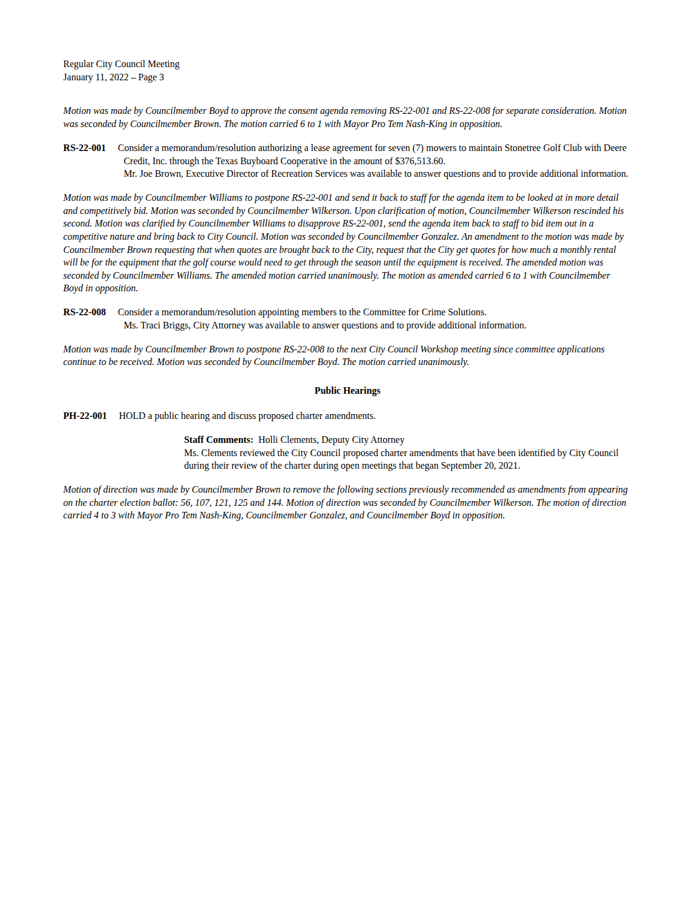Regular City Council Meeting
January 11, 2022 – Page 3
Motion was made by Councilmember Boyd to approve the consent agenda removing RS-22-001 and RS-22-008 for separate consideration. Motion was seconded by Councilmember Brown. The motion carried 6 to 1 with Mayor Pro Tem Nash-King in opposition.
RS-22-001 Consider a memorandum/resolution authorizing a lease agreement for seven (7) mowers to maintain Stonetree Golf Club with Deere Credit, Inc. through the Texas Buyboard Cooperative in the amount of $376,513.60.
Mr. Joe Brown, Executive Director of Recreation Services was available to answer questions and to provide additional information.
Motion was made by Councilmember Williams to postpone RS-22-001 and send it back to staff for the agenda item to be looked at in more detail and competitively bid. Motion was seconded by Councilmember Wilkerson. Upon clarification of motion, Councilmember Wilkerson rescinded his second. Motion was clarified by Councilmember Williams to disapprove RS-22-001, send the agenda item back to staff to bid item out in a competitive nature and bring back to City Council. Motion was seconded by Councilmember Gonzalez. An amendment to the motion was made by Councilmember Brown requesting that when quotes are brought back to the City, request that the City get quotes for how much a monthly rental will be for the equipment that the golf course would need to get through the season until the equipment is received. The amended motion was seconded by Councilmember Williams. The amended motion carried unanimously. The motion as amended carried 6 to 1 with Councilmember Boyd in opposition.
RS-22-008 Consider a memorandum/resolution appointing members to the Committee for Crime Solutions.
Ms. Traci Briggs, City Attorney was available to answer questions and to provide additional information.
Motion was made by Councilmember Brown to postpone RS-22-008 to the next City Council Workshop meeting since committee applications continue to be received. Motion was seconded by Councilmember Boyd. The motion carried unanimously.
Public Hearings
PH-22-001 HOLD a public hearing and discuss proposed charter amendments.
Staff Comments: Holli Clements, Deputy City Attorney
Ms. Clements reviewed the City Council proposed charter amendments that have been identified by City Council during their review of the charter during open meetings that began September 20, 2021.
Motion of direction was made by Councilmember Brown to remove the following sections previously recommended as amendments from appearing on the charter election ballot: 56, 107, 121, 125 and 144. Motion of direction was seconded by Councilmember Wilkerson. The motion of direction carried 4 to 3 with Mayor Pro Tem Nash-King, Councilmember Gonzalez, and Councilmember Boyd in opposition.